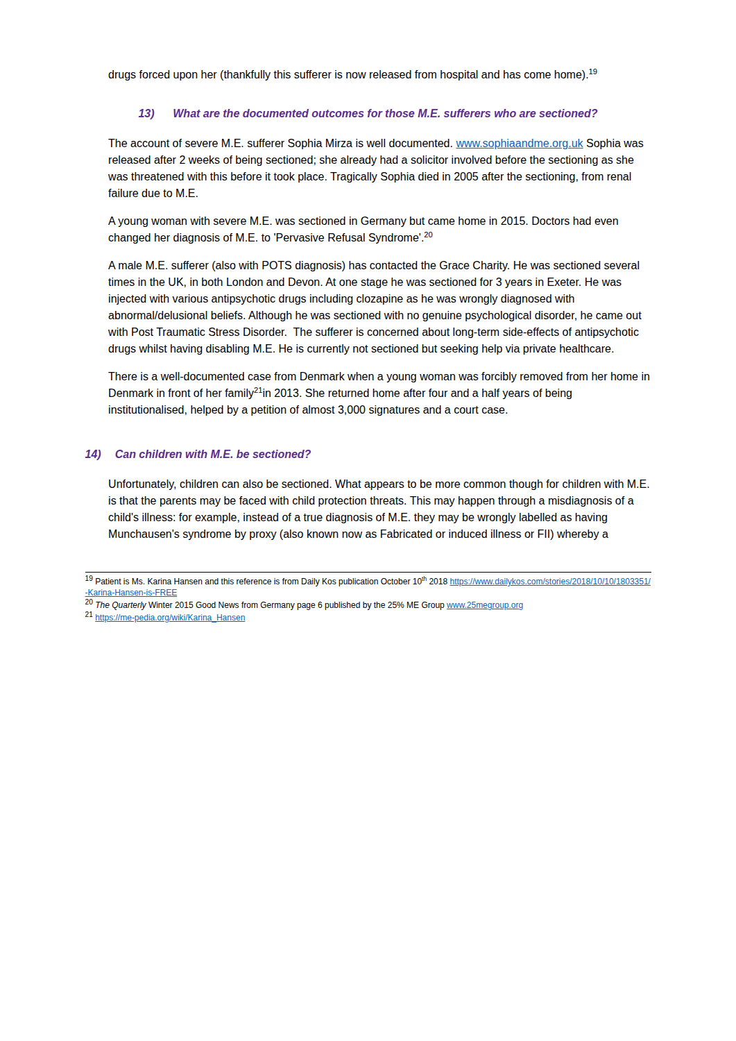drugs forced upon her (thankfully this sufferer is now released from hospital and has come home).19
13) What are the documented outcomes for those M.E. sufferers who are sectioned?
The account of severe M.E. sufferer Sophia Mirza is well documented. www.sophiaandme.org.uk Sophia was released after 2 weeks of being sectioned; she already had a solicitor involved before the sectioning as she was threatened with this before it took place. Tragically Sophia died in 2005 after the sectioning, from renal failure due to M.E.
A young woman with severe M.E. was sectioned in Germany but came home in 2015. Doctors had even changed her diagnosis of M.E. to 'Pervasive Refusal Syndrome'.20
A male M.E. sufferer (also with POTS diagnosis) has contacted the Grace Charity. He was sectioned several times in the UK, in both London and Devon. At one stage he was sectioned for 3 years in Exeter. He was injected with various antipsychotic drugs including clozapine as he was wrongly diagnosed with abnormal/delusional beliefs. Although he was sectioned with no genuine psychological disorder, he came out with Post Traumatic Stress Disorder. The sufferer is concerned about long-term side-effects of antipsychotic drugs whilst having disabling M.E. He is currently not sectioned but seeking help via private healthcare.
There is a well-documented case from Denmark when a young woman was forcibly removed from her home in Denmark in front of her family21in 2013. She returned home after four and a half years of being institutionalised, helped by a petition of almost 3,000 signatures and a court case.
14) Can children with M.E. be sectioned?
Unfortunately, children can also be sectioned. What appears to be more common though for children with M.E. is that the parents may be faced with child protection threats. This may happen through a misdiagnosis of a child's illness: for example, instead of a true diagnosis of M.E. they may be wrongly labelled as having Munchausen's syndrome by proxy (also known now as Fabricated or induced illness or FII) whereby a
19 Patient is Ms. Karina Hansen and this reference is from Daily Kos publication October 10th 2018 https://www.dailykos.com/stories/2018/10/10/1803351/-Karina-Hansen-is-FREE
20 The Quarterly Winter 2015 Good News from Germany page 6 published by the 25% ME Group www.25megroup.org
21 https://me-pedia.org/wiki/Karina_Hansen